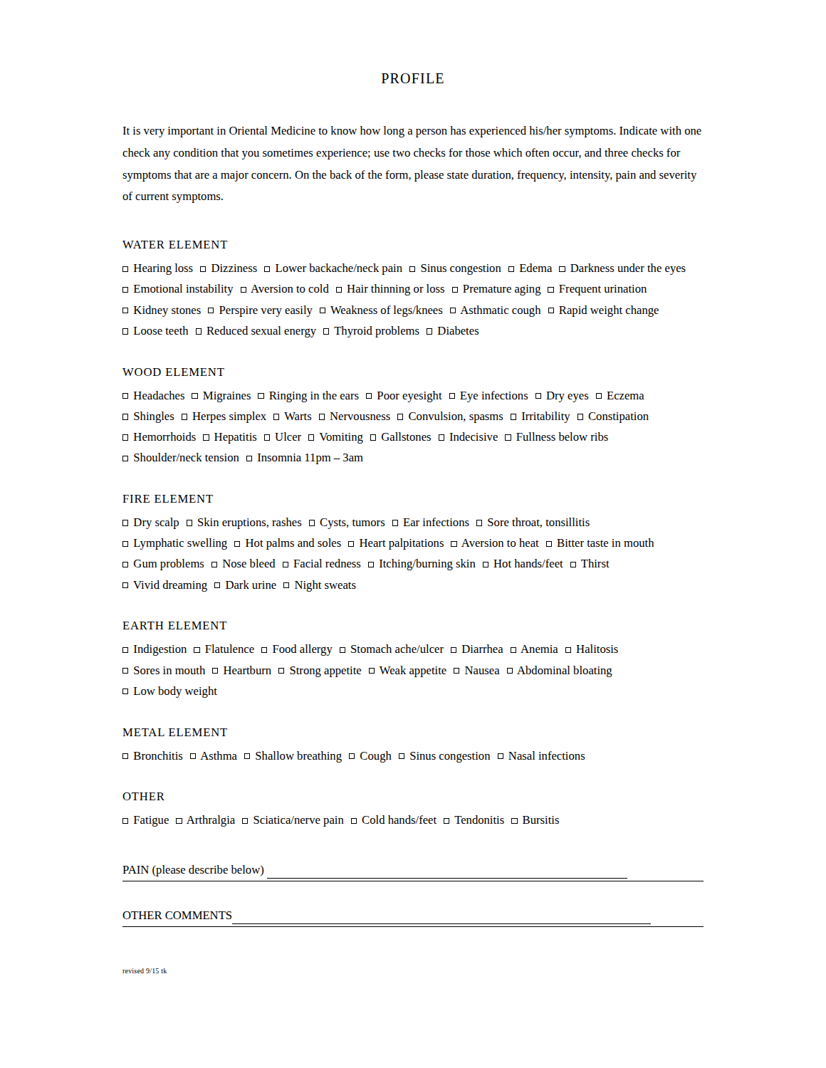PROFILE
It is very important in Oriental Medicine to know how long a person has experienced his/her symptoms. Indicate with one check any condition that you sometimes experience; use two checks for those which often occur, and three checks for symptoms that are a major concern. On the back of the form, please state duration, frequency, intensity, pain and severity of current symptoms.
WATER ELEMENT
Hearing loss Dizziness Lower backache/neck pain Sinus congestion Edema Darkness under the eyes Emotional instability Aversion to cold Hair thinning or loss Premature aging Frequent urination Kidney stones Perspire very easily Weakness of legs/knees Asthmatic cough Rapid weight change Loose teeth Reduced sexual energy Thyroid problems Diabetes
WOOD ELEMENT
Headaches Migraines Ringing in the ears Poor eyesight Eye infections Dry eyes Eczema Shingles Herpes simplex Warts Nervousness Convulsion, spasms Irritability Constipation Hemorrhoids Hepatitis Ulcer Vomiting Gallstones Indecisive Fullness below ribs Shoulder/neck tension Insomnia 11pm – 3am
FIRE ELEMENT
Dry scalp Skin eruptions, rashes Cysts, tumors Ear infections Sore throat, tonsillitis Lymphatic swelling Hot palms and soles Heart palpitations Aversion to heat Bitter taste in mouth Gum problems Nose bleed Facial redness Itching/burning skin Hot hands/feet Thirst Vivid dreaming Dark urine Night sweats
EARTH ELEMENT
Indigestion Flatulence Food allergy Stomach ache/ulcer Diarrhea Anemia Halitosis Sores in mouth Heartburn Strong appetite Weak appetite Nausea Abdominal bloating Low body weight
METAL ELEMENT
Bronchitis Asthma Shallow breathing Cough Sinus congestion Nasal infections
OTHER
Fatigue Arthralgia Sciatica/nerve pain Cold hands/feet Tendonitis Bursitis
PAIN (please describe below)
OTHER COMMENTS
revised 9/15 tk